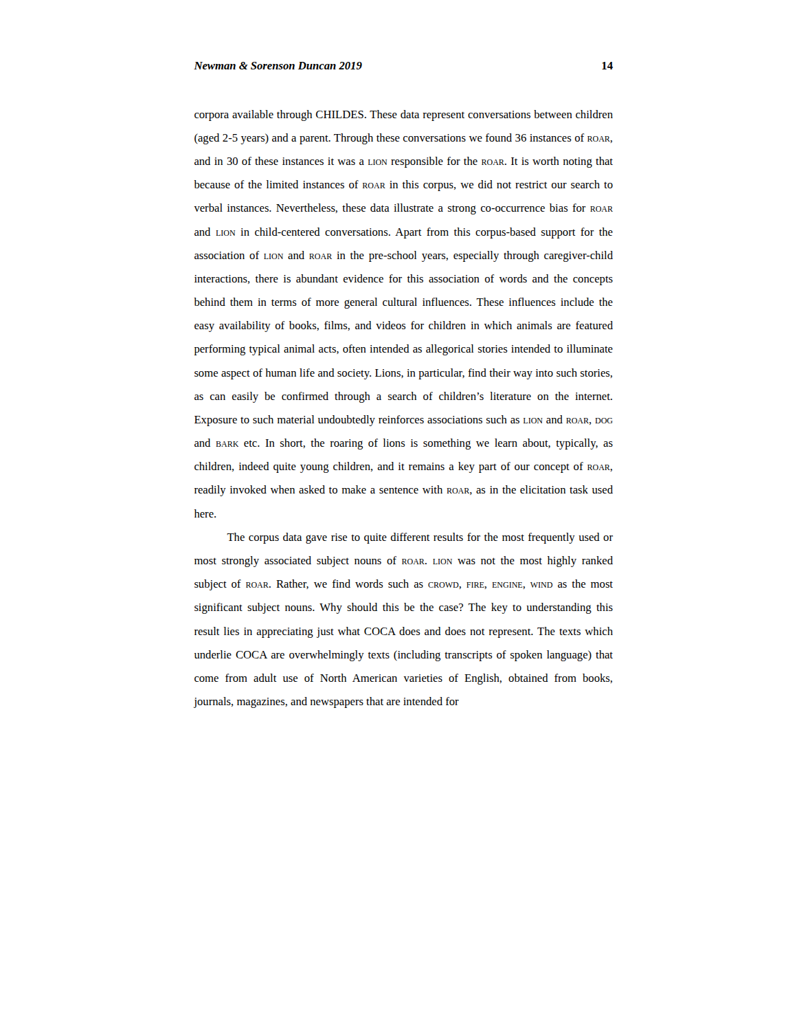Newman & Sorenson Duncan 2019 14
corpora available through CHILDES. These data represent conversations between children (aged 2-5 years) and a parent. Through these conversations we found 36 instances of roar, and in 30 of these instances it was a lion responsible for the roar. It is worth noting that because of the limited instances of roar in this corpus, we did not restrict our search to verbal instances. Nevertheless, these data illustrate a strong co-occurrence bias for roar and lion in child-centered conversations. Apart from this corpus-based support for the association of lion and roar in the pre-school years, especially through caregiver-child interactions, there is abundant evidence for this association of words and the concepts behind them in terms of more general cultural influences. These influences include the easy availability of books, films, and videos for children in which animals are featured performing typical animal acts, often intended as allegorical stories intended to illuminate some aspect of human life and society. Lions, in particular, find their way into such stories, as can easily be confirmed through a search of children’s literature on the internet. Exposure to such material undoubtedly reinforces associations such as lion and roar, dog and bark etc. In short, the roaring of lions is something we learn about, typically, as children, indeed quite young children, and it remains a key part of our concept of roar, readily invoked when asked to make a sentence with roar, as in the elicitation task used here.
The corpus data gave rise to quite different results for the most frequently used or most strongly associated subject nouns of roar. lion was not the most highly ranked subject of roar. Rather, we find words such as crowd, fire, engine, wind as the most significant subject nouns. Why should this be the case? The key to understanding this result lies in appreciating just what COCA does and does not represent. The texts which underlie COCA are overwhelmingly texts (including transcripts of spoken language) that come from adult use of North American varieties of English, obtained from books, journals, magazines, and newspapers that are intended for